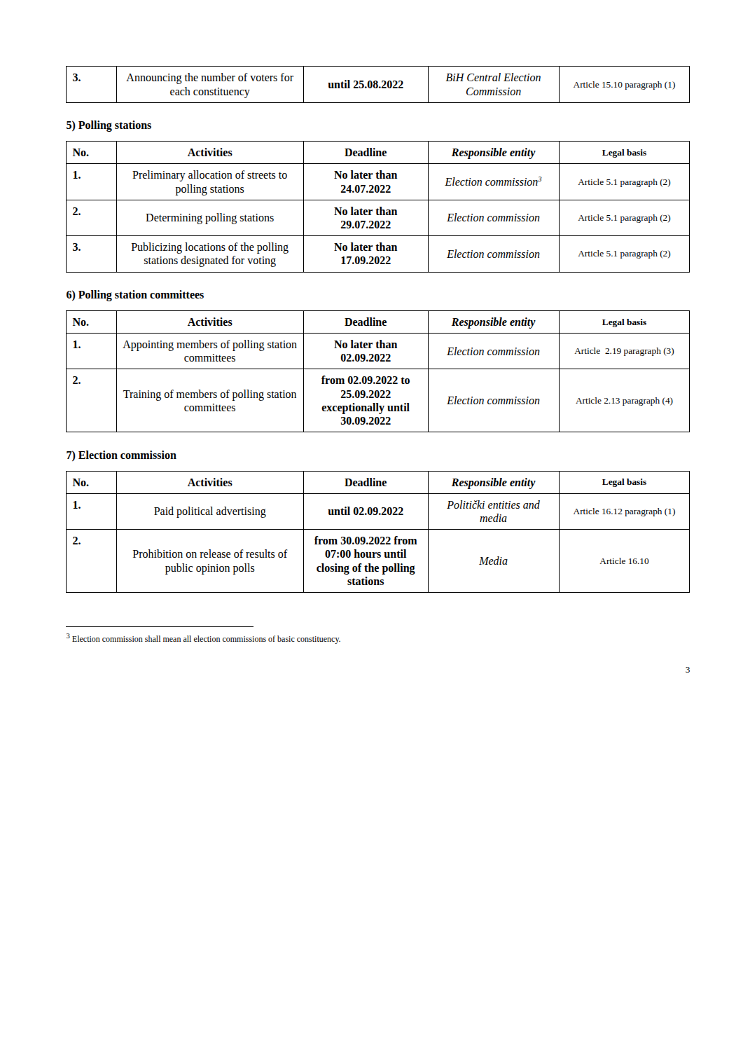| 3. | Announcing the number of voters for each constituency | until 25.08.2022 | BiH Central Election Commission | Article 15.10 paragraph (1) |
5) Polling stations
| No. | Activities | Deadline | Responsible entity | Legal basis |
| --- | --- | --- | --- | --- |
| 1. | Preliminary allocation of streets to polling stations | No later than 24.07.2022 | Election commission 3 | Article 5.1 paragraph (2) |
| 2. | Determining polling stations | No later than 29.07.2022 | Election commission | Article 5.1 paragraph (2) |
| 3. | Publicizing locations of the polling stations designated for voting | No later than 17.09.2022 | Election commission | Article 5.1 paragraph (2) |
6) Polling station committees
| No. | Activities | Deadline | Responsible entity | Legal basis |
| --- | --- | --- | --- | --- |
| 1. | Appointing members of polling station committees | No later than 02.09.2022 | Election commission | Article 2.19 paragraph (3) |
| 2. | Training of members of polling station committees | from 02.09.2022 to 25.09.2022 exceptionally until 30.09.2022 | Election commission | Article 2.13 paragraph (4) |
7) Election commission
| No. | Activities | Deadline | Responsible entity | Legal basis |
| --- | --- | --- | --- | --- |
| 1. | Paid political advertising | until 02.09.2022 | Politički entities and media | Article 16.12 paragraph (1) |
| 2. | Prohibition on release of results of public opinion polls | from 30.09.2022 from 07:00 hours until closing of the polling stations | Media | Article 16.10 |
3 Election commission shall mean all election commissions of basic constituency.
3